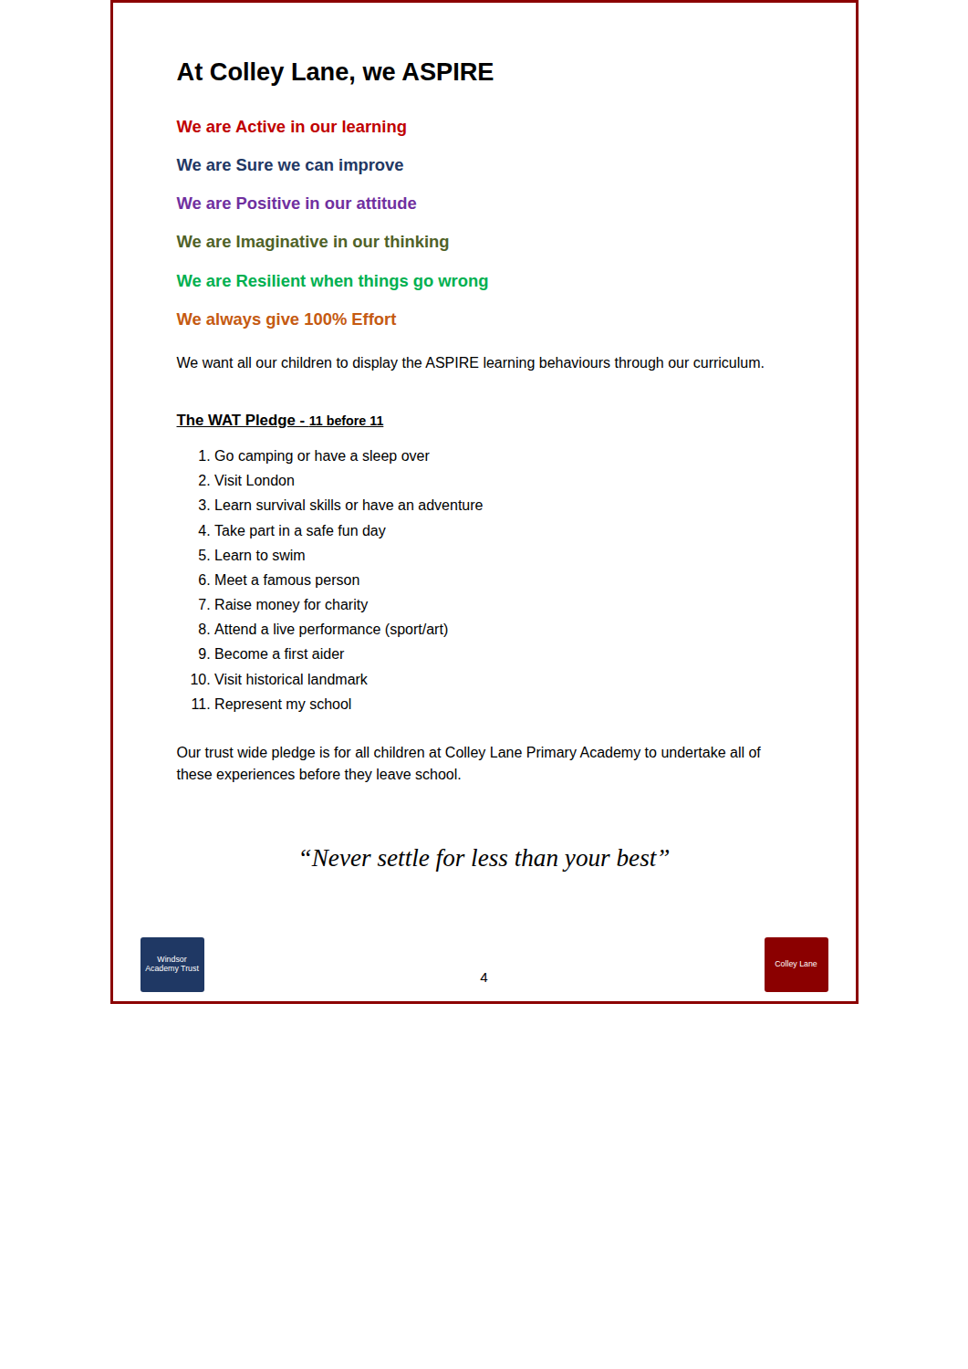At Colley Lane, we ASPIRE
We are Active in our learning
We are Sure we can improve
We are Positive in our attitude
We are Imaginative in our thinking
We are Resilient when things go wrong
We always give 100% Effort
We want all our children to display the ASPIRE learning behaviours through our curriculum.
The WAT Pledge - 11 before 11
Go camping or have a sleep over
Visit London
Learn survival skills or have an adventure
Take part in a safe fun day
Learn to swim
Meet a famous person
Raise money for charity
Attend a live performance (sport/art)
Become a first aider
Visit historical landmark
Represent my school
Our trust wide pledge is for all children at Colley Lane Primary Academy to undertake all of these experiences before they leave school.
“Never settle for less than your best”
4
Windsor Academy Trust
Colley Lane